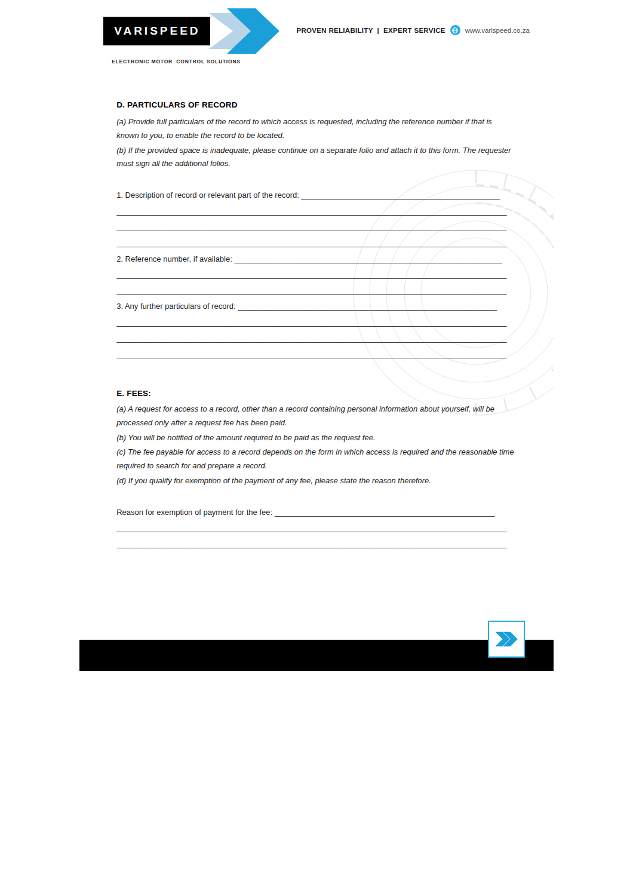VARISPEED
ELECTRONIC MOTOR CONTROL SOLUTIONS
PROVEN RELIABILITY | EXPERT SERVICE www.varispeed.co.za
D. PARTICULARS OF RECORD
(a) Provide full particulars of the record to which access is requested, including the reference number if that is known to you, to enable the record to be located.
(b) If the provided space is inadequate, please continue on a separate folio and attach it to this form. The requester must sign all the additional folios.
1. Description of record or relevant part of the record: ______________________________________________
_________________________________________________________________________________________________
_________________________________________________________________________________________________
_________________________________________________________________________________________________
2. Reference number, if available: ______________________________________________________________
_________________________________________________________________________________________________
_________________________________________________________________________________________________
3. Any further particulars of record: ____________________________________________________________
_________________________________________________________________________________________________
_________________________________________________________________________________________________
_________________________________________________________________________________________________
E. FEES:
(a) A request for access to a record, other than a record containing personal information about yourself, will be processed only after a request fee has been paid.
(b) You will be notified of the amount required to be paid as the request fee.
(c) The fee payable for access to a record depends on the form in which access is required and the reasonable time required to search for and prepare a record.
(d) If you qualify for exemption of the payment of any fee, please state the reason therefore.
Reason for exemption of payment for the fee: ___________________________________________________
_________________________________________________________________________________________________
_________________________________________________________________________________________________